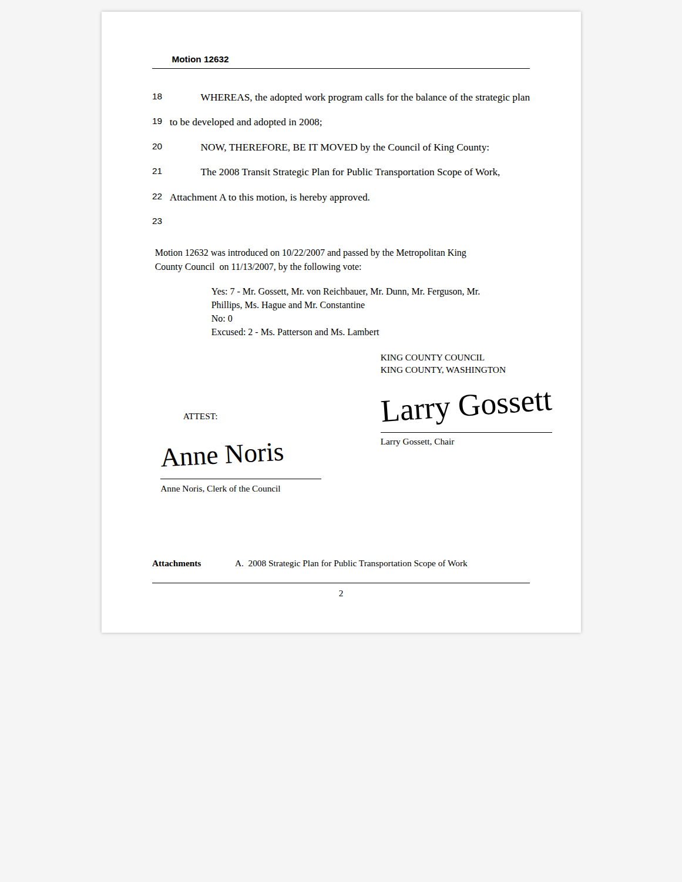Motion 12632
| 18 | WHEREAS, the adopted work program calls for the balance of the strategic plan |
| 19 | to be developed and adopted in 2008; |
| 20 | NOW, THEREFORE, BE IT MOVED by the Council of King County: |
| 21 | The 2008 Transit Strategic Plan for Public Transportation Scope of Work, |
| 22 | Attachment A to this motion, is hereby approved. |
| 23 | |
Motion 12632 was introduced on 10/22/2007 and passed by the Metropolitan King
County Council on 11/13/2007, by the following vote:
Yes: 7 - Mr. Gossett, Mr. von Reichbauer, Mr. Dunn, Mr. Ferguson, Mr.
Phillips, Ms. Hague and Mr. Constantine
No: 0
Excused: 2 - Ms. Patterson and Ms. Lambert
KING COUNTY COUNCIL
KING COUNTY, WASHINGTON
Larry Gossett
Larry Gossett, Chair
ATTEST:
Anne Noris
Anne Noris, Clerk of the Council
Attachments A. 2008 Strategic Plan for Public Transportation Scope of Work
2